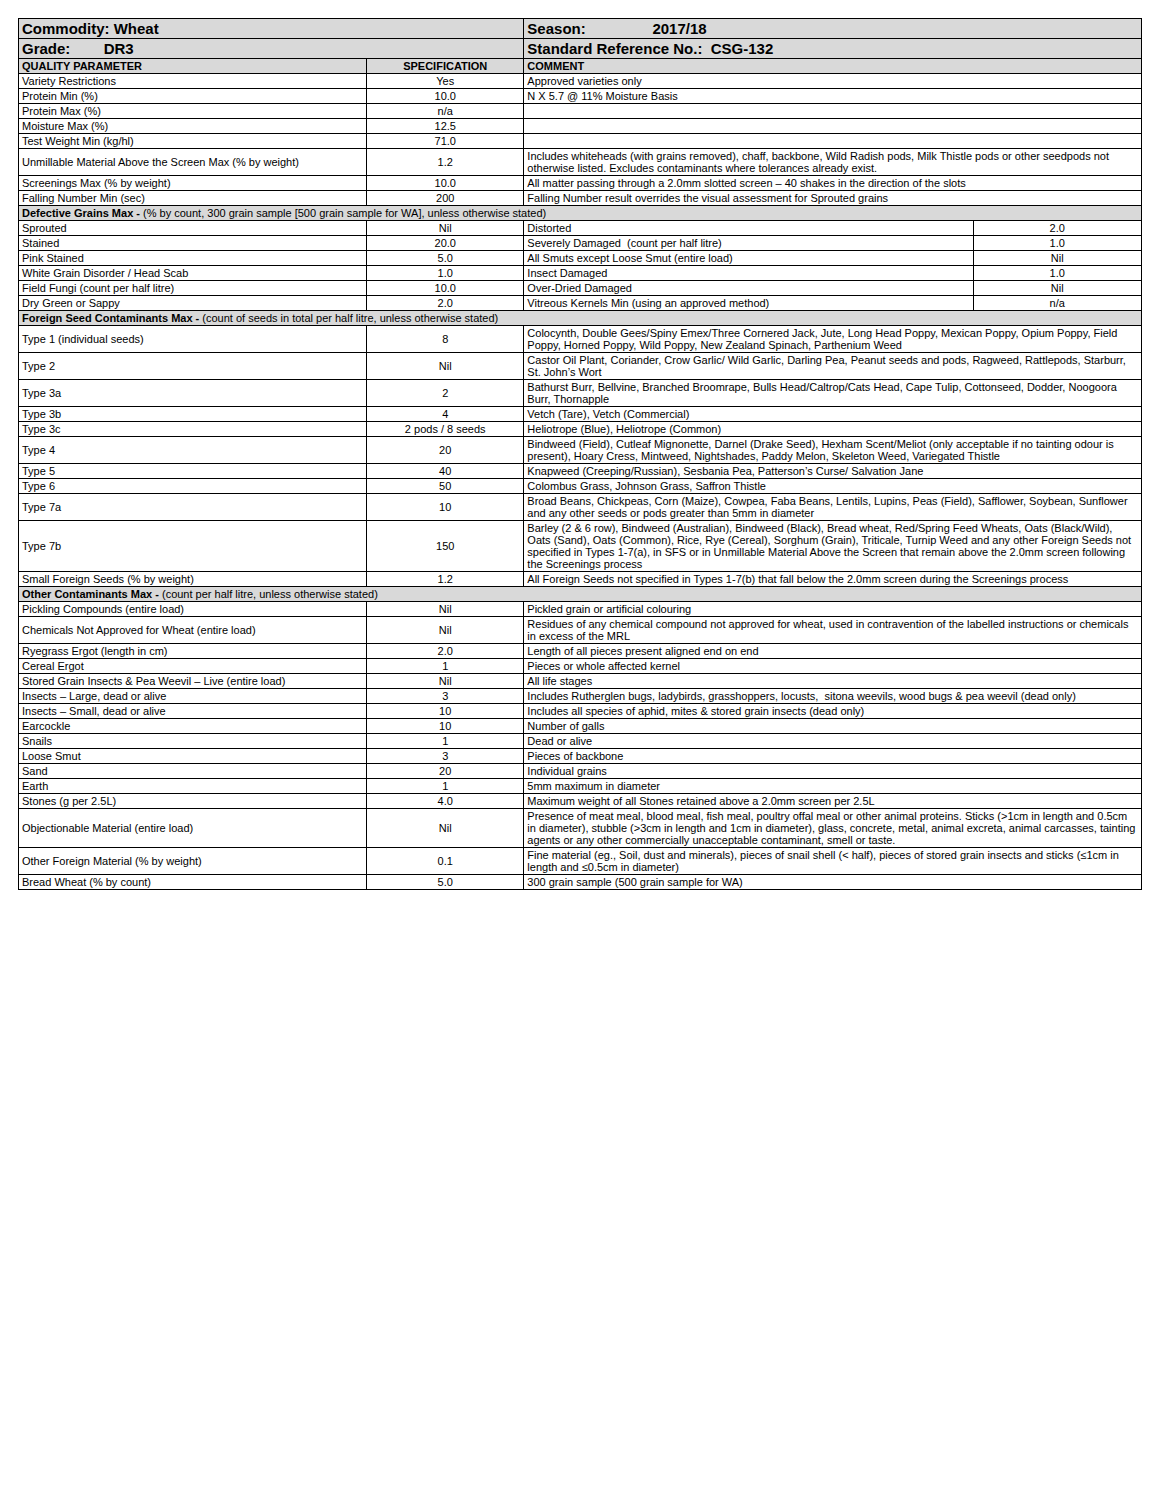| Commodity: Wheat | Season: 2017/18 |
| Grade: DR3 | Standard Reference No.: CSG-132 |
| QUALITY PARAMETER | SPECIFICATION | COMMENT |
| Variety Restrictions | Yes | Approved varieties only |
| Protein Min (%) | 10.0 | N X 5.7 @ 11% Moisture Basis |
| Protein Max (%) | n/a | |
| Moisture Max (%) | 12.5 | |
| Test Weight Min (kg/hl) | 71.0 | |
| Unmillable Material Above the Screen Max (% by weight) | 1.2 | Includes whiteheads (with grains removed), chaff, backbone, Wild Radish pods, Milk Thistle pods or other seedpods not otherwise listed. Excludes contaminants where tolerances already exist. |
| Screenings Max (% by weight) | 10.0 | All matter passing through a 2.0mm slotted screen – 40 shakes in the direction of the slots |
| Falling Number Min (sec) | 200 | Falling Number result overrides the visual assessment for Sprouted grains |
| Defective Grains Max - (% by count, 300 grain sample [500 grain sample for WA], unless otherwise stated) |
| Sprouted | Nil | Distorted | 2.0 |
| Stained | 20.0 | Severely Damaged (count per half litre) | 1.0 |
| Pink Stained | 5.0 | All Smuts except Loose Smut (entire load) | Nil |
| White Grain Disorder / Head Scab | 1.0 | Insect Damaged | 1.0 |
| Field Fungi (count per half litre) | 10.0 | Over-Dried Damaged | Nil |
| Dry Green or Sappy | 2.0 | Vitreous Kernels Min (using an approved method) | n/a |
| Foreign Seed Contaminants Max - (count of seeds in total per half litre, unless otherwise stated) |
| Type 1 (individual seeds) | 8 | Colocynth, Double Gees/Spiny Emex/Three Cornered Jack, Jute, Long Head Poppy, Mexican Poppy, Opium Poppy, Field Poppy, Horned Poppy, Wild Poppy, New Zealand Spinach, Parthenium Weed |
| Type 2 | Nil | Castor Oil Plant, Coriander, Crow Garlic/ Wild Garlic, Darling Pea, Peanut seeds and pods, Ragweed, Rattlepods, Starburr, St. John’s Wort |
| Type 3a | 2 | Bathurst Burr, Bellvine, Branched Broomrape, Bulls Head/Caltrop/Cats Head, Cape Tulip, Cottonseed, Dodder, Noogoora Burr, Thornapple |
| Type 3b | 4 | Vetch (Tare), Vetch (Commercial) |
| Type 3c | 2 pods / 8 seeds | Heliotrope (Blue), Heliotrope (Common) |
| Type 4 | 20 | Bindweed (Field), Cutleaf Mignonette, Darnel (Drake Seed), Hexham Scent/Meliot (only acceptable if no tainting odour is present), Hoary Cress, Mintweed, Nightshades, Paddy Melon, Skeleton Weed, Variegated Thistle |
| Type 5 | 40 | Knapweed (Creeping/Russian), Sesbania Pea, Patterson’s Curse/ Salvation Jane |
| Type 6 | 50 | Colombus Grass, Johnson Grass, Saffron Thistle |
| Type 7a | 10 | Broad Beans, Chickpeas, Corn (Maize), Cowpea, Faba Beans, Lentils, Lupins, Peas (Field), Safflower, Soybean, Sunflower and any other seeds or pods greater than 5mm in diameter |
| Type 7b | 150 | Barley (2 & 6 row), Bindweed (Australian), Bindweed (Black), Bread wheat, Red/Spring Feed Wheats, Oats (Black/Wild), Oats (Sand), Oats (Common), Rice, Rye (Cereal), Sorghum (Grain), Triticale, Turnip Weed and any other Foreign Seeds not specified in Types 1-7(a), in SFS or in Unmillable Material Above the Screen that remain above the 2.0mm screen following the Screenings process |
| Small Foreign Seeds (% by weight) | 1.2 | All Foreign Seeds not specified in Types 1-7(b) that fall below the 2.0mm screen during the Screenings process |
| Other Contaminants Max - (count per half litre, unless otherwise stated) |
| Pickling Compounds (entire load) | Nil | Pickled grain or artificial colouring |
| Chemicals Not Approved for Wheat (entire load) | Nil | Residues of any chemical compound not approved for wheat, used in contravention of the labelled instructions or chemicals in excess of the MRL |
| Ryegrass Ergot (length in cm) | 2.0 | Length of all pieces present aligned end on end |
| Cereal Ergot | 1 | Pieces or whole affected kernel |
| Stored Grain Insects & Pea Weevil – Live (entire load) | Nil | All life stages |
| Insects – Large, dead or alive | 3 | Includes Rutherglen bugs, ladybirds, grasshoppers, locusts, sitona weevils, wood bugs & pea weevil (dead only) |
| Insects – Small, dead or alive | 10 | Includes all species of aphid, mites & stored grain insects (dead only) |
| Earcockle | 10 | Number of galls |
| Snails | 1 | Dead or alive |
| Loose Smut | 3 | Pieces of backbone |
| Sand | 20 | Individual grains |
| Earth | 1 | 5mm maximum in diameter |
| Stones (g per 2.5L) | 4.0 | Maximum weight of all Stones retained above a 2.0mm screen per 2.5L |
| Objectionable Material (entire load) | Nil | Presence of meat meal, blood meal, fish meal, poultry offal meal or other animal proteins. Sticks (>1cm in length and 0.5cm in diameter), stubble (>3cm in length and 1cm in diameter), glass, concrete, metal, animal excreta, animal carcasses, tainting agents or any other commercially unacceptable contaminant, smell or taste. |
| Other Foreign Material (% by weight) | 0.1 | Fine material (eg., Soil, dust and minerals), pieces of snail shell (< half), pieces of stored grain insects and sticks (≤1cm in length and ≤0.5cm in diameter) |
| Bread Wheat (% by count) | 5.0 | 300 grain sample (500 grain sample for WA) |